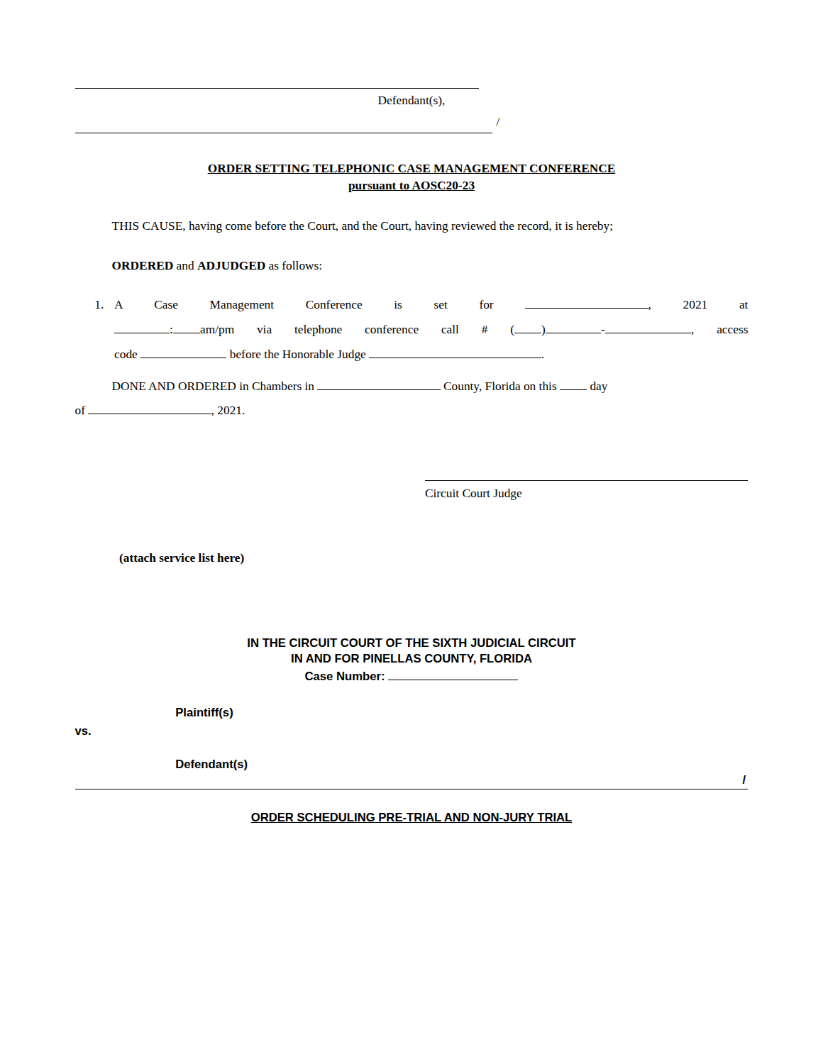Defendant(s),
/
ORDER SETTING TELEPHONIC CASE MANAGEMENT CONFERENCE pursuant to AOSC20-23
THIS CAUSE, having come before the Court, and the Court, having reviewed the record, it is hereby;
ORDERED and ADJUDGED as follows:
1.
A Case Management Conference is set for , 2021 at
: am/pm via telephone conference call # ( ) - , access
code before the Honorable Judge .
DONE AND ORDERED in Chambers in County, Florida on this day
of , 2021.
Circuit Court Judge
(attach service list here)
IN THE CIRCUIT COURT OF THE SIXTH JUDICIAL CIRCUIT
IN AND FOR PINELLAS COUNTY, FLORIDA Case Number:
Plaintiff(s)
vs.
Defendant(s)
/
ORDER SCHEDULING PRE-TRIAL AND NON-JURY TRIAL